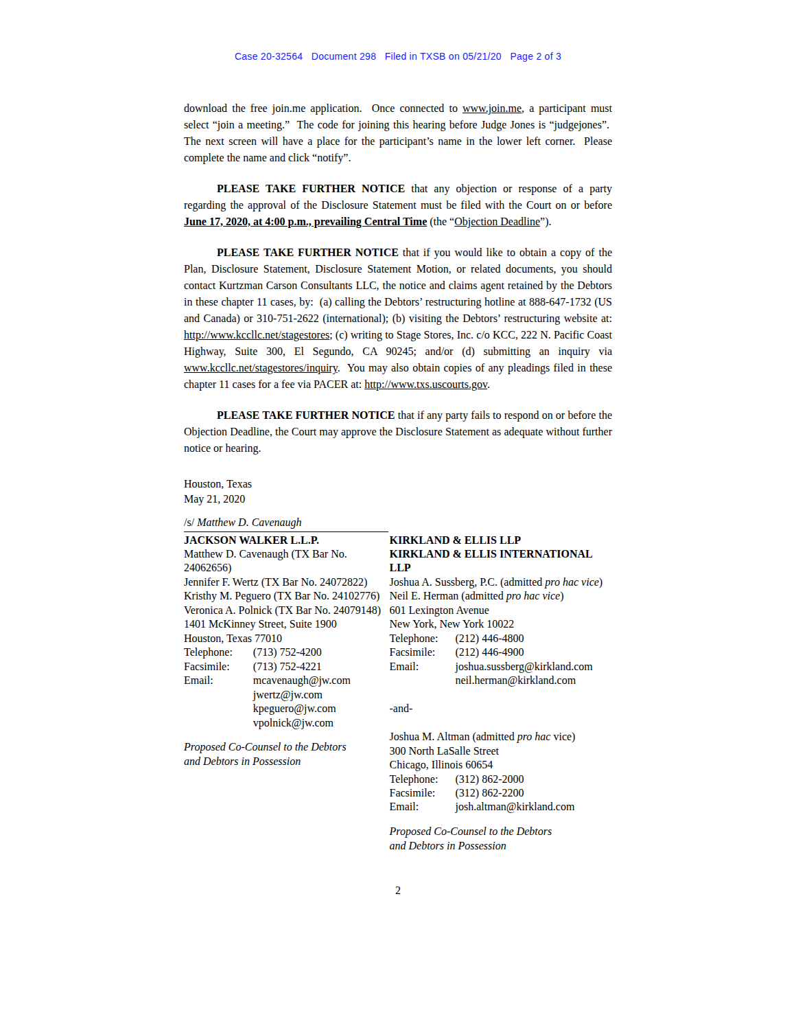Case 20-32564 Document 298 Filed in TXSB on 05/21/20 Page 2 of 3
download the free join.me application. Once connected to www.join.me, a participant must select “join a meeting.” The code for joining this hearing before Judge Jones is “judgejones”. The next screen will have a place for the participant’s name in the lower left corner. Please complete the name and click “notify”.
PLEASE TAKE FURTHER NOTICE that any objection or response of a party regarding the approval of the Disclosure Statement must be filed with the Court on or before June 17, 2020, at 4:00 p.m., prevailing Central Time (the “Objection Deadline”).
PLEASE TAKE FURTHER NOTICE that if you would like to obtain a copy of the Plan, Disclosure Statement, Disclosure Statement Motion, or related documents, you should contact Kurtzman Carson Consultants LLC, the notice and claims agent retained by the Debtors in these chapter 11 cases, by: (a) calling the Debtors’ restructuring hotline at 888-647-1732 (US and Canada) or 310-751-2622 (international); (b) visiting the Debtors’ restructuring website at: http://www.kccllc.net/stagestores; (c) writing to Stage Stores, Inc. c/o KCC, 222 N. Pacific Coast Highway, Suite 300, El Segundo, CA 90245; and/or (d) submitting an inquiry via www.kccllc.net/stagestores/inquiry. You may also obtain copies of any pleadings filed in these chapter 11 cases for a fee via PACER at: http://www.txs.uscourts.gov.
PLEASE TAKE FURTHER NOTICE that if any party fails to respond on or before the Objection Deadline, the Court may approve the Disclosure Statement as adequate without further notice or hearing.
Houston, Texas
May 21, 2020
/s/ Matthew D. Cavenaugh
| JACKSON WALKER L.L.P. Matthew D. Cavenaugh (TX Bar No. 24062656) Jennifer F. Wertz (TX Bar No. 24072822) Kristhy M. Peguero (TX Bar No. 24102776) Veronica A. Polnick (TX Bar No. 24079148) 1401 McKinney Street, Suite 1900 Houston, Texas 77010 Telephone: (713) 752-4200 Facsimile: (713) 752-4221 Email: mcavenaugh@jw.com jwertz@jw.com kpeguero@jw.com vpolnick@jw.com Proposed Co-Counsel to the Debtors and Debtors in Possession | KIRKLAND & ELLIS LLP KIRKLAND & ELLIS INTERNATIONAL LLP Joshua A. Sussberg, P.C. (admitted pro hac vice ) Neil E. Herman (admitted pro hac vice ) 601 Lexington Avenue New York, New York 10022 Telephone: (212) 446-4800 Facsimile: (212) 446-4900 Email: joshua.sussberg@kirkland.com neil.herman@kirkland.com -and- Joshua M. Altman (admitted pro hac vice) 300 North LaSalle Street Chicago, Illinois 60654 Telephone: (312) 862-2000 Facsimile: (312) 862-2200 Email: josh.altman@kirkland.com Proposed Co-Counsel to the Debtors and Debtors in Possession |
2